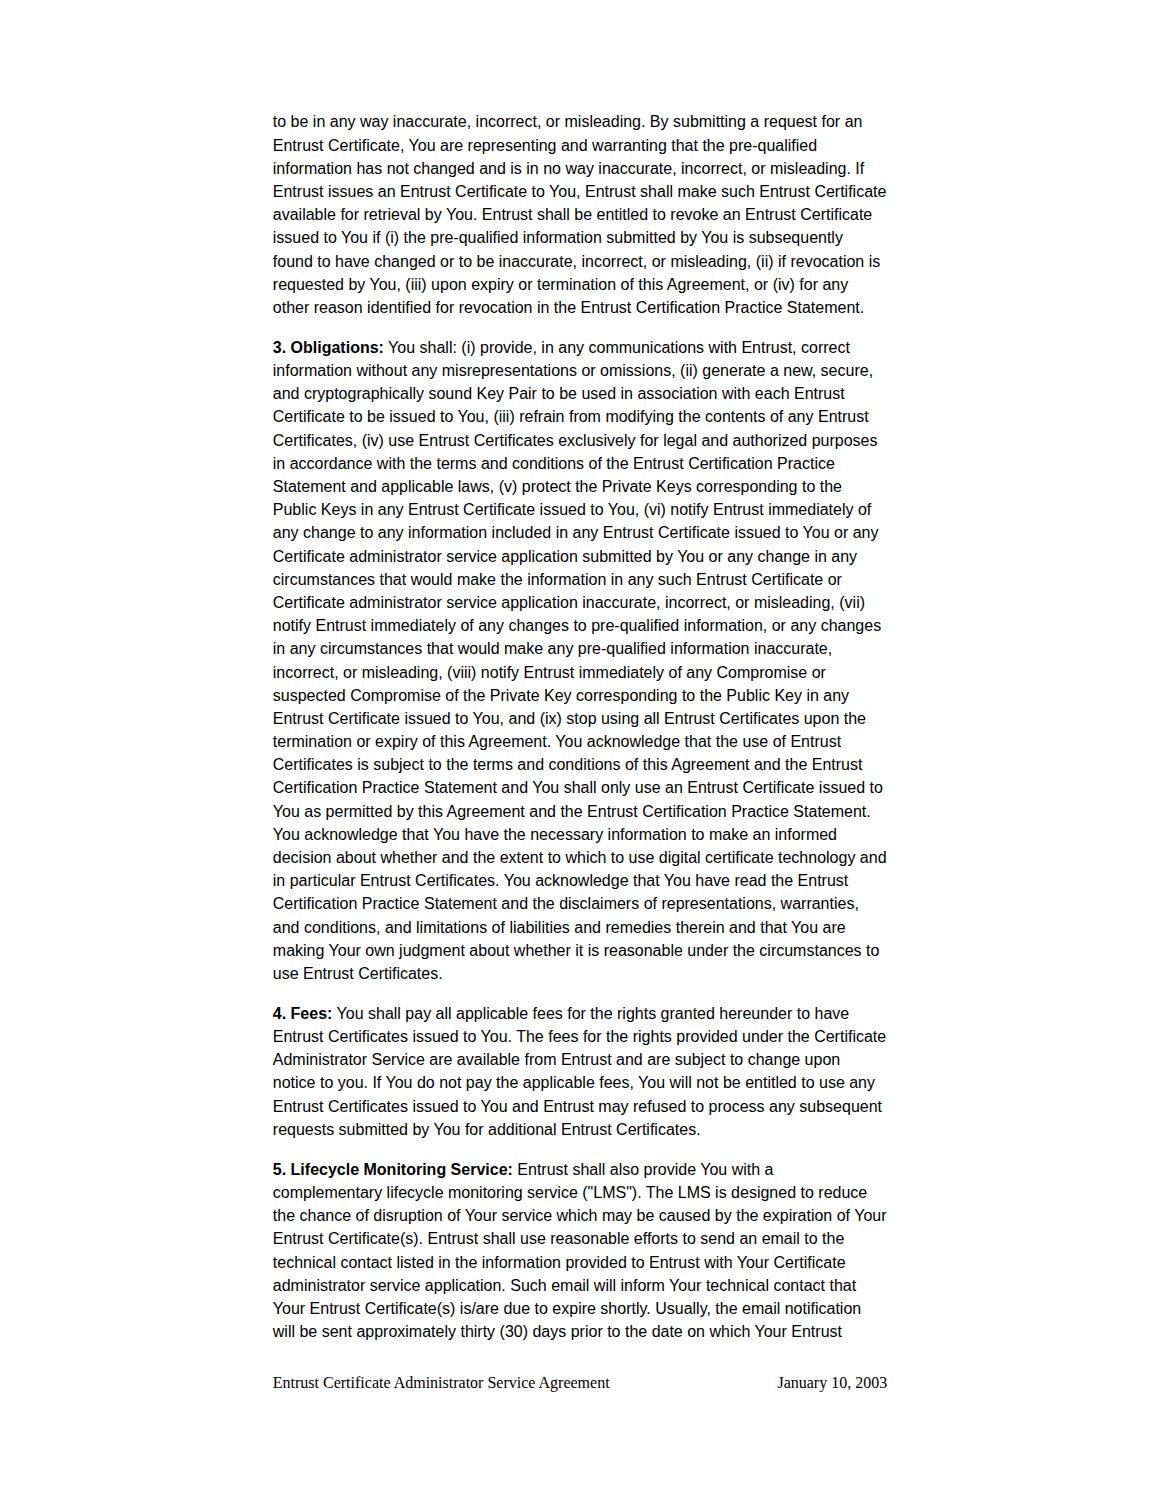to be in any way inaccurate, incorrect, or misleading. By submitting a request for an Entrust Certificate, You are representing and warranting that the pre-qualified information has not changed and is in no way inaccurate, incorrect, or misleading. If Entrust issues an Entrust Certificate to You, Entrust shall make such Entrust Certificate available for retrieval by You. Entrust shall be entitled to revoke an Entrust Certificate issued to You if (i) the pre-qualified information submitted by You is subsequently found to have changed or to be inaccurate, incorrect, or misleading, (ii) if revocation is requested by You, (iii) upon expiry or termination of this Agreement, or (iv) for any other reason identified for revocation in the Entrust Certification Practice Statement.
3. Obligations: You shall: (i) provide, in any communications with Entrust, correct information without any misrepresentations or omissions, (ii) generate a new, secure, and cryptographically sound Key Pair to be used in association with each Entrust Certificate to be issued to You, (iii) refrain from modifying the contents of any Entrust Certificates, (iv) use Entrust Certificates exclusively for legal and authorized purposes in accordance with the terms and conditions of the Entrust Certification Practice Statement and applicable laws, (v) protect the Private Keys corresponding to the Public Keys in any Entrust Certificate issued to You, (vi) notify Entrust immediately of any change to any information included in any Entrust Certificate issued to You or any Certificate administrator service application submitted by You or any change in any circumstances that would make the information in any such Entrust Certificate or Certificate administrator service application inaccurate, incorrect, or misleading, (vii) notify Entrust immediately of any changes to pre-qualified information, or any changes in any circumstances that would make any pre-qualified information inaccurate, incorrect, or misleading, (viii) notify Entrust immediately of any Compromise or suspected Compromise of the Private Key corresponding to the Public Key in any Entrust Certificate issued to You, and (ix) stop using all Entrust Certificates upon the termination or expiry of this Agreement. You acknowledge that the use of Entrust Certificates is subject to the terms and conditions of this Agreement and the Entrust Certification Practice Statement and You shall only use an Entrust Certificate issued to You as permitted by this Agreement and the Entrust Certification Practice Statement. You acknowledge that You have the necessary information to make an informed decision about whether and the extent to which to use digital certificate technology and in particular Entrust Certificates. You acknowledge that You have read the Entrust Certification Practice Statement and the disclaimers of representations, warranties, and conditions, and limitations of liabilities and remedies therein and that You are making Your own judgment about whether it is reasonable under the circumstances to use Entrust Certificates.
4. Fees: You shall pay all applicable fees for the rights granted hereunder to have Entrust Certificates issued to You. The fees for the rights provided under the Certificate Administrator Service are available from Entrust and are subject to change upon notice to you. If You do not pay the applicable fees, You will not be entitled to use any Entrust Certificates issued to You and Entrust may refused to process any subsequent requests submitted by You for additional Entrust Certificates.
5. Lifecycle Monitoring Service: Entrust shall also provide You with a complementary lifecycle monitoring service ("LMS"). The LMS is designed to reduce the chance of disruption of Your service which may be caused by the expiration of Your Entrust Certificate(s). Entrust shall use reasonable efforts to send an email to the technical contact listed in the information provided to Entrust with Your Certificate administrator service application. Such email will inform Your technical contact that Your Entrust Certificate(s) is/are due to expire shortly. Usually, the email notification will be sent approximately thirty (30) days prior to the date on which Your Entrust
Entrust Certificate Administrator Service Agreement January 10, 2003